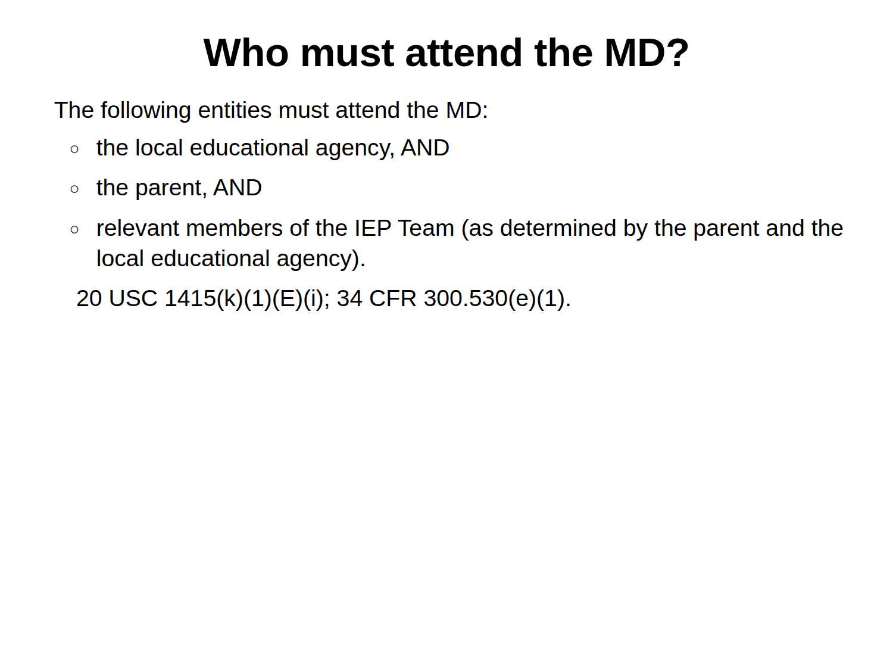Who must attend the MD?
The following entities must attend the MD:
the local educational agency, AND
the parent, AND
relevant members of the IEP Team (as determined by the parent and the local educational agency).
20 USC 1415(k)(1)(E)(i); 34 CFR 300.530(e)(1).